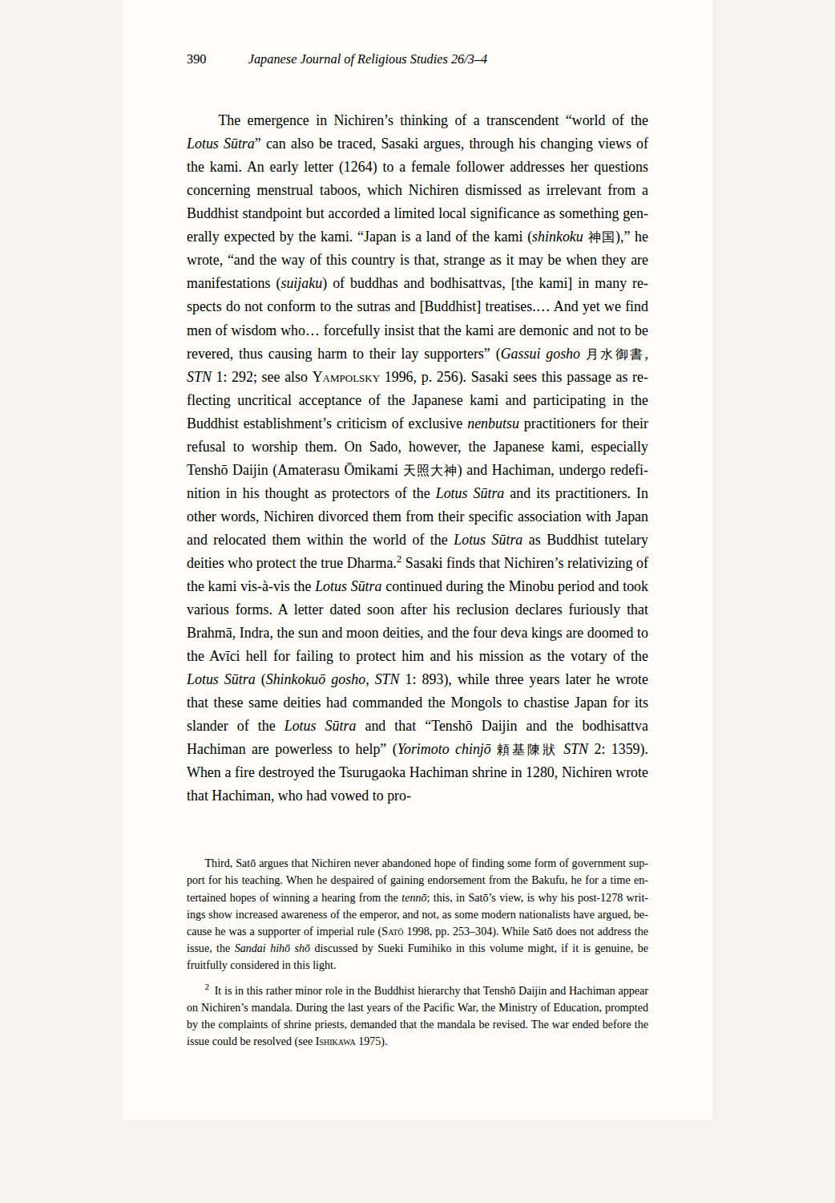390 Japanese Journal of Religious Studies 26/3–4
The emergence in Nichiren’s thinking of a transcendent “world of the Lotus Sūtra” can also be traced, Sasaki argues, through his changing views of the kami. An early letter (1264) to a female follower addresses her questions concerning menstrual taboos, which Nichiren dismissed as irrelevant from a Buddhist standpoint but accorded a limited local significance as something generally expected by the kami. “Japan is a land of the kami (shinkoku 神国),” he wrote, “and the way of this country is that, strange as it may be when they are manifestations (suijaku) of buddhas and bodhisattvas, [the kami] in many respects do not conform to the sutras and [Buddhist] treatises.… And yet we find men of wisdom who… forcefully insist that the kami are demonic and not to be revered, thus causing harm to their lay supporters” (Gassui gosho 月水御書, STN 1: 292; see also Yampolsky 1996, p. 256). Sasaki sees this passage as reflecting uncritical acceptance of the Japanese kami and participating in the Buddhist establishment’s criticism of exclusive nenbutsu practitioners for their refusal to worship them. On Sado, however, the Japanese kami, especially Tenshō Daijin (Amaterasu Ōmikami 天照大神) and Hachiman, undergo redefinition in his thought as protectors of the Lotus Sūtra and its practitioners. In other words, Nichiren divorced them from their specific association with Japan and relocated them within the world of the Lotus Sūtra as Buddhist tutelary deities who protect the true Dharma.2 Sasaki finds that Nichiren’s relativizing of the kami vis-à-vis the Lotus Sūtra continued during the Minobu period and took various forms. A letter dated soon after his reclusion declares furiously that Brahmā, Indra, the sun and moon deities, and the four deva kings are doomed to the Avīci hell for failing to protect him and his mission as the votary of the Lotus Sūtra (Shinkokuō gosho, STN 1: 893), while three years later he wrote that these same deities had commanded the Mongols to chastise Japan for its slander of the Lotus Sūtra and that “Tenshō Daijin and the bodhisattva Hachiman are powerless to help” (Yorimoto chinjō 頼基陳狀 STN 2: 1359). When a fire destroyed the Tsurugaoka Hachiman shrine in 1280, Nichiren wrote that Hachiman, who had vowed to pro-
Third, Satō argues that Nichiren never abandoned hope of finding some form of government support for his teaching. When he despaired of gaining endorsement from the Bakufu, he for a time entertained hopes of winning a hearing from the tennō; this, in Satō’s view, is why his post-1278 writings show increased awareness of the emperor, and not, as some modern nationalists have argued, because he was a supporter of imperial rule (Satō 1998, pp. 253–304). While Satō does not address the issue, the Sandai hihō shō discussed by Sueki Fumihiko in this volume might, if it is genuine, be fruitfully considered in this light.
2 It is in this rather minor role in the Buddhist hierarchy that Tenshō Daijin and Hachiman appear on Nichiren’s mandala. During the last years of the Pacific War, the Ministry of Education, prompted by the complaints of shrine priests, demanded that the mandala be revised. The war ended before the issue could be resolved (see Ishikawa 1975).